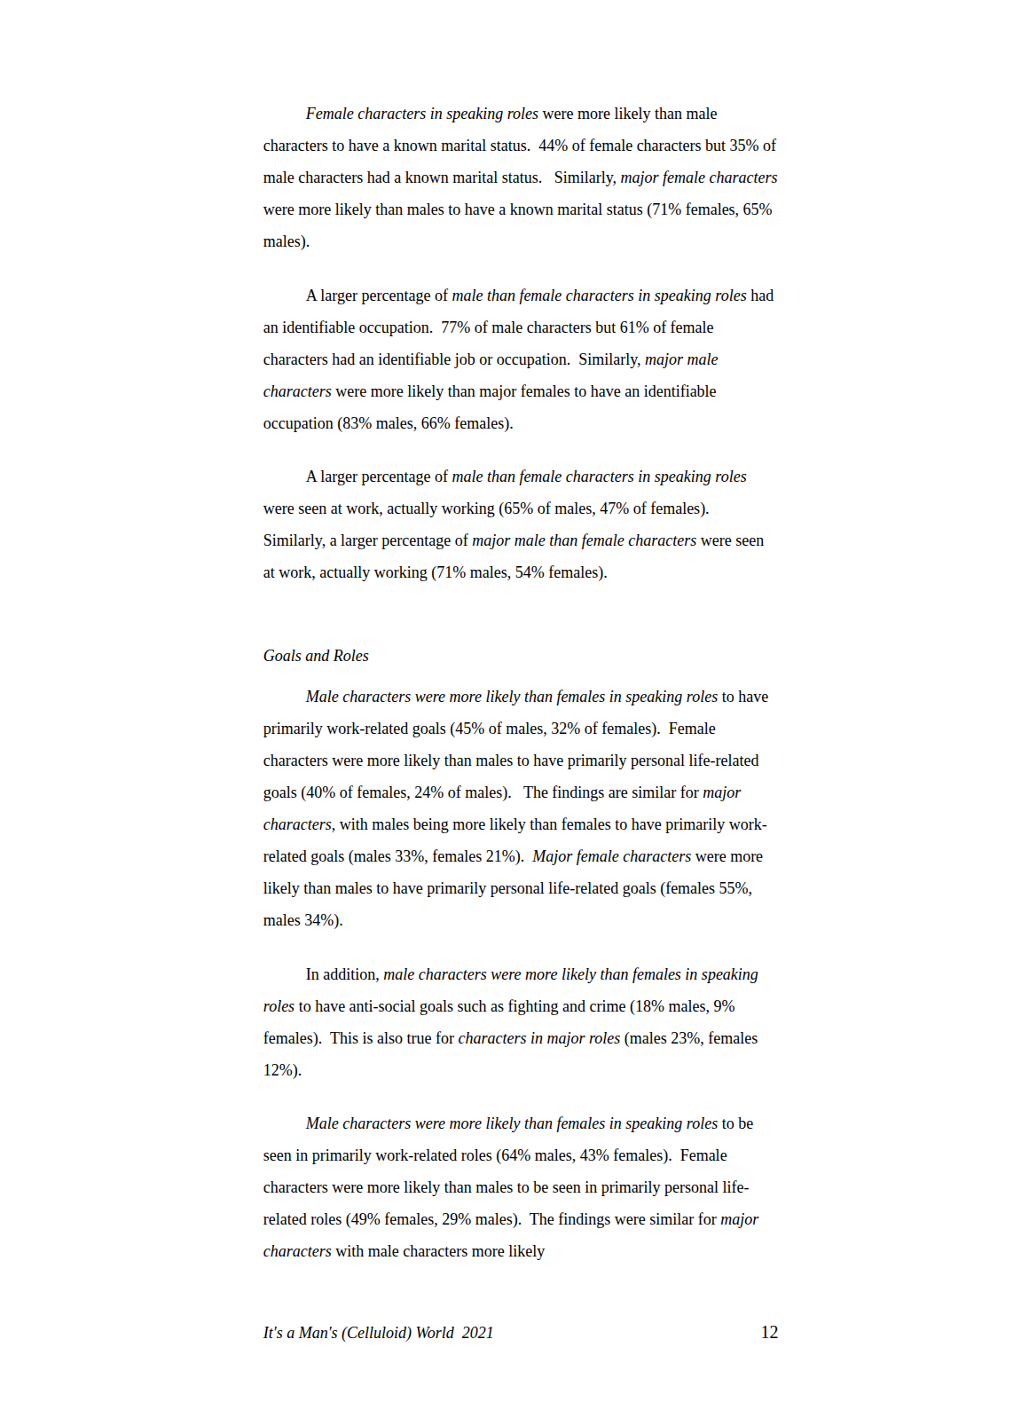Female characters in speaking roles were more likely than male characters to have a known marital status. 44% of female characters but 35% of male characters had a known marital status. Similarly, major female characters were more likely than males to have a known marital status (71% females, 65% males).
A larger percentage of male than female characters in speaking roles had an identifiable occupation. 77% of male characters but 61% of female characters had an identifiable job or occupation. Similarly, major male characters were more likely than major females to have an identifiable occupation (83% males, 66% females).
A larger percentage of male than female characters in speaking roles were seen at work, actually working (65% of males, 47% of females). Similarly, a larger percentage of major male than female characters were seen at work, actually working (71% males, 54% females).
Goals and Roles
Male characters were more likely than females in speaking roles to have primarily work-related goals (45% of males, 32% of females). Female characters were more likely than males to have primarily personal life-related goals (40% of females, 24% of males). The findings are similar for major characters, with males being more likely than females to have primarily work-related goals (males 33%, females 21%). Major female characters were more likely than males to have primarily personal life-related goals (females 55%, males 34%).
In addition, male characters were more likely than females in speaking roles to have anti-social goals such as fighting and crime (18% males, 9% females). This is also true for characters in major roles (males 23%, females 12%).
Male characters were more likely than females in speaking roles to be seen in primarily work-related roles (64% males, 43% females). Female characters were more likely than males to be seen in primarily personal life-related roles (49% females, 29% males). The findings were similar for major characters with male characters more likely
It's a Man's (Celluloid) World 2021 12